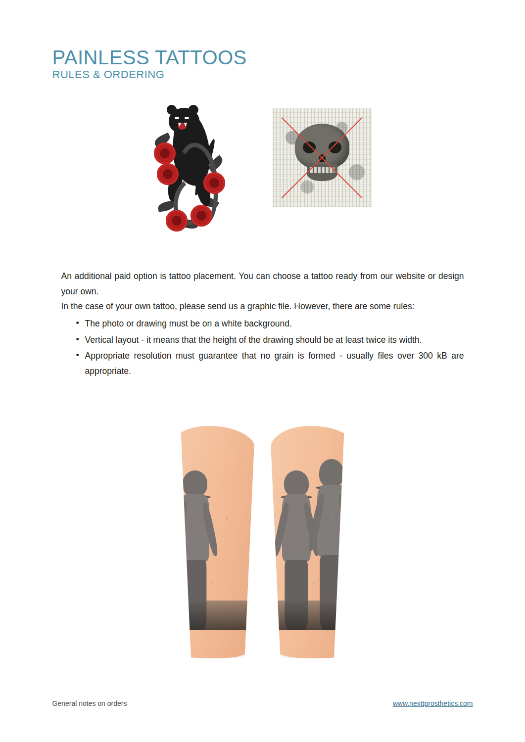PAINLESS TATTOOS
RULES & ORDERING
An additional paid option is tattoo placement. You can choose a tattoo ready from our website or design your own.
In the case of your own tattoo, please send us a graphic file. However, there are some rules:
The photo or drawing must be on a white background.
Vertical layout - it means that the height of the drawing should be at least twice its width.
Appropriate resolution must guarantee that no grain is formed - usually files over 300 kB are appropriate.
General notes on orders www.nexttprosthetics.com